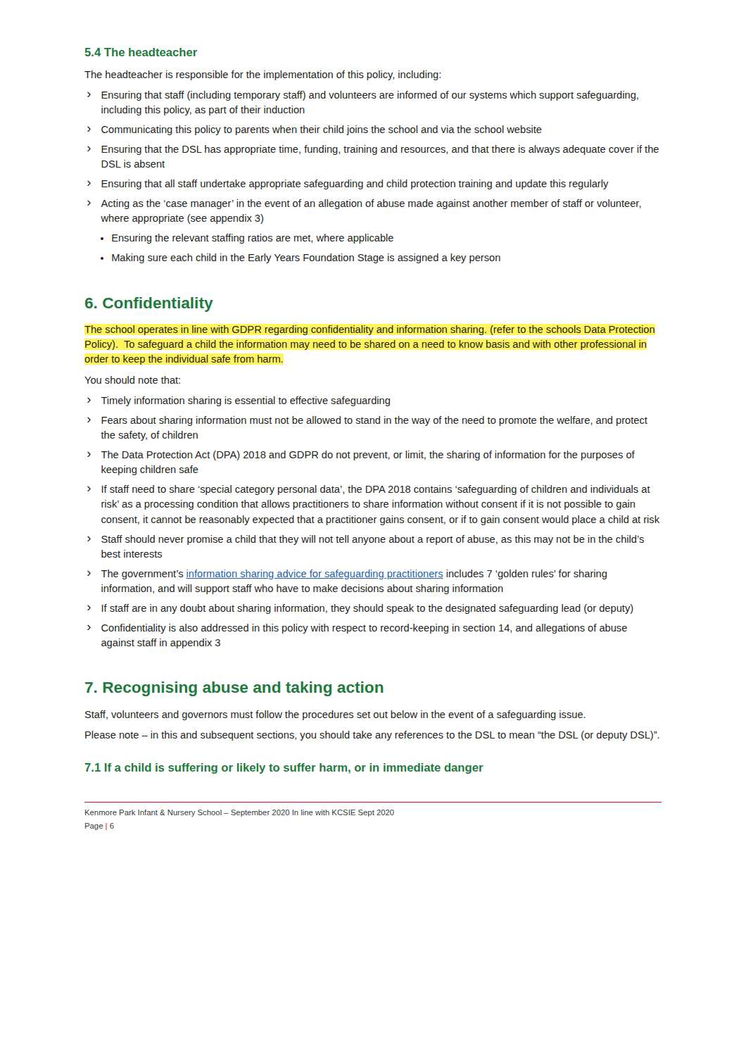5.4 The headteacher
The headteacher is responsible for the implementation of this policy, including:
Ensuring that staff (including temporary staff) and volunteers are informed of our systems which support safeguarding, including this policy, as part of their induction
Communicating this policy to parents when their child joins the school and via the school website
Ensuring that the DSL has appropriate time, funding, training and resources, and that there is always adequate cover if the DSL is absent
Ensuring that all staff undertake appropriate safeguarding and child protection training and update this regularly
Acting as the ‘case manager’ in the event of an allegation of abuse made against another member of staff or volunteer, where appropriate (see appendix 3)
Ensuring the relevant staffing ratios are met, where applicable
Making sure each child in the Early Years Foundation Stage is assigned a key person
6. Confidentiality
The school operates in line with GDPR regarding confidentiality and information sharing. (refer to the schools Data Protection Policy). To safeguard a child the information may need to be shared on a need to know basis and with other professional in order to keep the individual safe from harm.
You should note that:
Timely information sharing is essential to effective safeguarding
Fears about sharing information must not be allowed to stand in the way of the need to promote the welfare, and protect the safety, of children
The Data Protection Act (DPA) 2018 and GDPR do not prevent, or limit, the sharing of information for the purposes of keeping children safe
If staff need to share ‘special category personal data’, the DPA 2018 contains ‘safeguarding of children and individuals at risk’ as a processing condition that allows practitioners to share information without consent if it is not possible to gain consent, it cannot be reasonably expected that a practitioner gains consent, or if to gain consent would place a child at risk
Staff should never promise a child that they will not tell anyone about a report of abuse, as this may not be in the child’s best interests
The government’s information sharing advice for safeguarding practitioners includes 7 ‘golden rules’ for sharing information, and will support staff who have to make decisions about sharing information
If staff are in any doubt about sharing information, they should speak to the designated safeguarding lead (or deputy)
Confidentiality is also addressed in this policy with respect to record-keeping in section 14, and allegations of abuse against staff in appendix 3
7. Recognising abuse and taking action
Staff, volunteers and governors must follow the procedures set out below in the event of a safeguarding issue.
Please note – in this and subsequent sections, you should take any references to the DSL to mean “the DSL (or deputy DSL)”.
7.1 If a child is suffering or likely to suffer harm, or in immediate danger
Kenmore Park Infant & Nursery School – September 2020 In line with KCSIE Sept 2020
Page | 6